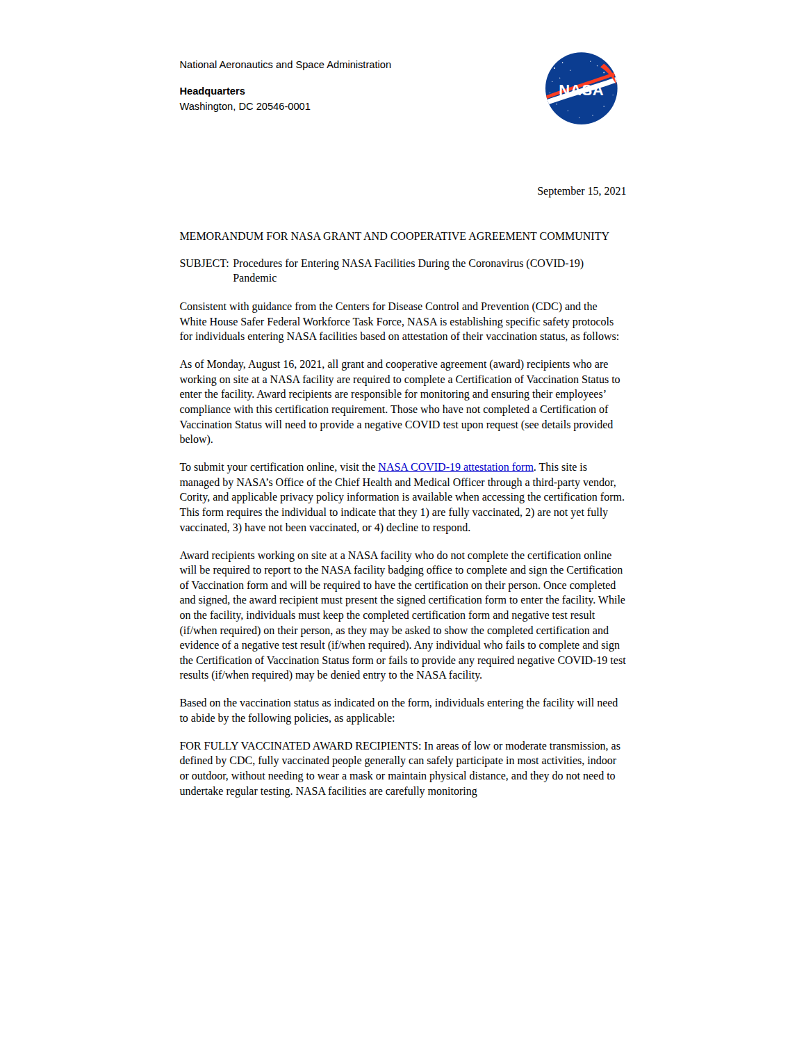National Aeronautics and Space Administration
Headquarters
Washington, DC 20546-0001
NASA insignia NASA
September 15, 2021
MEMORANDUM FOR NASA GRANT AND COOPERATIVE AGREEMENT COMMUNITY
SUBJECT: Procedures for Entering NASA Facilities During the Coronavirus (COVID-19) Pandemic
Consistent with guidance from the Centers for Disease Control and Prevention (CDC) and the White House Safer Federal Workforce Task Force, NASA is establishing specific safety protocols for individuals entering NASA facilities based on attestation of their vaccination status, as follows:
As of Monday, August 16, 2021, all grant and cooperative agreement (award) recipients who are working on site at a NASA facility are required to complete a Certification of Vaccination Status to enter the facility. Award recipients are responsible for monitoring and ensuring their employees’ compliance with this certification requirement. Those who have not completed a Certification of Vaccination Status will need to provide a negative COVID test upon request (see details provided below).
To submit your certification online, visit the NASA COVID-19 attestation form. This site is managed by NASA’s Office of the Chief Health and Medical Officer through a third-party vendor, Cority, and applicable privacy policy information is available when accessing the certification form. This form requires the individual to indicate that they 1) are fully vaccinated, 2) are not yet fully vaccinated, 3) have not been vaccinated, or 4) decline to respond.
Award recipients working on site at a NASA facility who do not complete the certification online will be required to report to the NASA facility badging office to complete and sign the Certification of Vaccination form and will be required to have the certification on their person. Once completed and signed, the award recipient must present the signed certification form to enter the facility. While on the facility, individuals must keep the completed certification form and negative test result (if/when required) on their person, as they may be asked to show the completed certification and evidence of a negative test result (if/when required). Any individual who fails to complete and sign the Certification of Vaccination Status form or fails to provide any required negative COVID-19 test results (if/when required) may be denied entry to the NASA facility.
Based on the vaccination status as indicated on the form, individuals entering the facility will need to abide by the following policies, as applicable:
FOR FULLY VACCINATED AWARD RECIPIENTS: In areas of low or moderate transmission, as defined by CDC, fully vaccinated people generally can safely participate in most activities, indoor or outdoor, without needing to wear a mask or maintain physical distance, and they do not need to undertake regular testing. NASA facilities are carefully monitoring